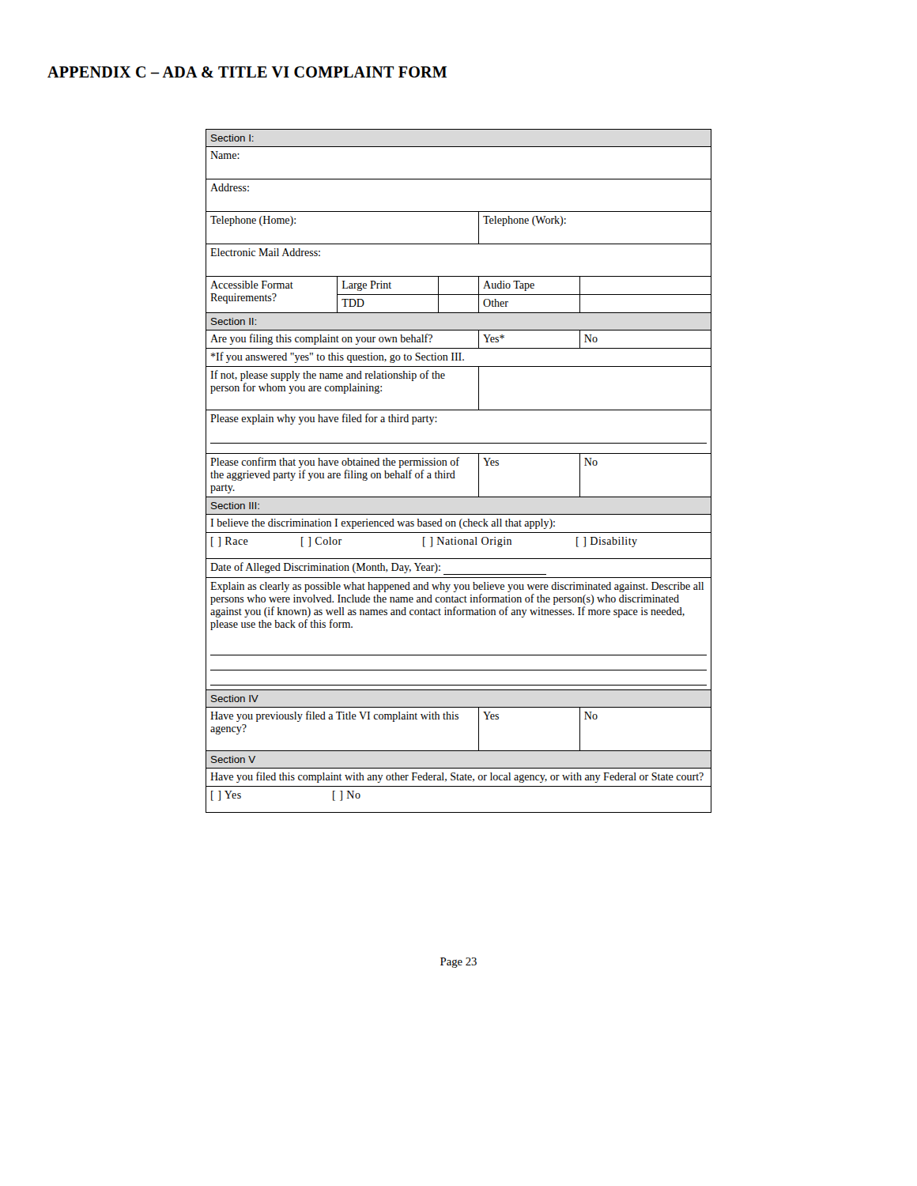APPENDIX C – ADA & TITLE VI COMPLAINT FORM
| Section I: |
| Name: |
| Address: |
| Telephone (Home): | Telephone (Work): |
| Electronic Mail Address: |
| Accessible Format Requirements? | Large Print | | Audio Tape | |
| TDD | | Other | |
| Section II: |
| Are you filing this complaint on your own behalf? | Yes* | No |
| *If you answered "yes" to this question, go to Section III. |
| If not, please supply the name and relationship of the person for whom you are complaining: | |
| Please explain why you have filed for a third party: |
| Please confirm that you have obtained the permission of the aggrieved party if you are filing on behalf of a third party. | Yes | No |
| Section III: |
| I believe the discrimination I experienced was based on (check all that apply): |
| [ ] Race [ ] Color [ ] National Origin [ ] Disability |
| Date of Alleged Discrimination (Month, Day, Year): |
| Explain as clearly as possible what happened and why you believe you were discriminated against. Describe all persons who were involved. Include the name and contact information of the person(s) who discriminated against you (if known) as well as names and contact information of any witnesses. If more space is needed, please use the back of this form. |
| Section IV |
| Have you previously filed a Title VI complaint with this agency? | Yes | No |
| Section V |
| Have you filed this complaint with any other Federal, State, or local agency, or with any Federal or State court? |
| [ ] Yes [ ] No |
Page 23